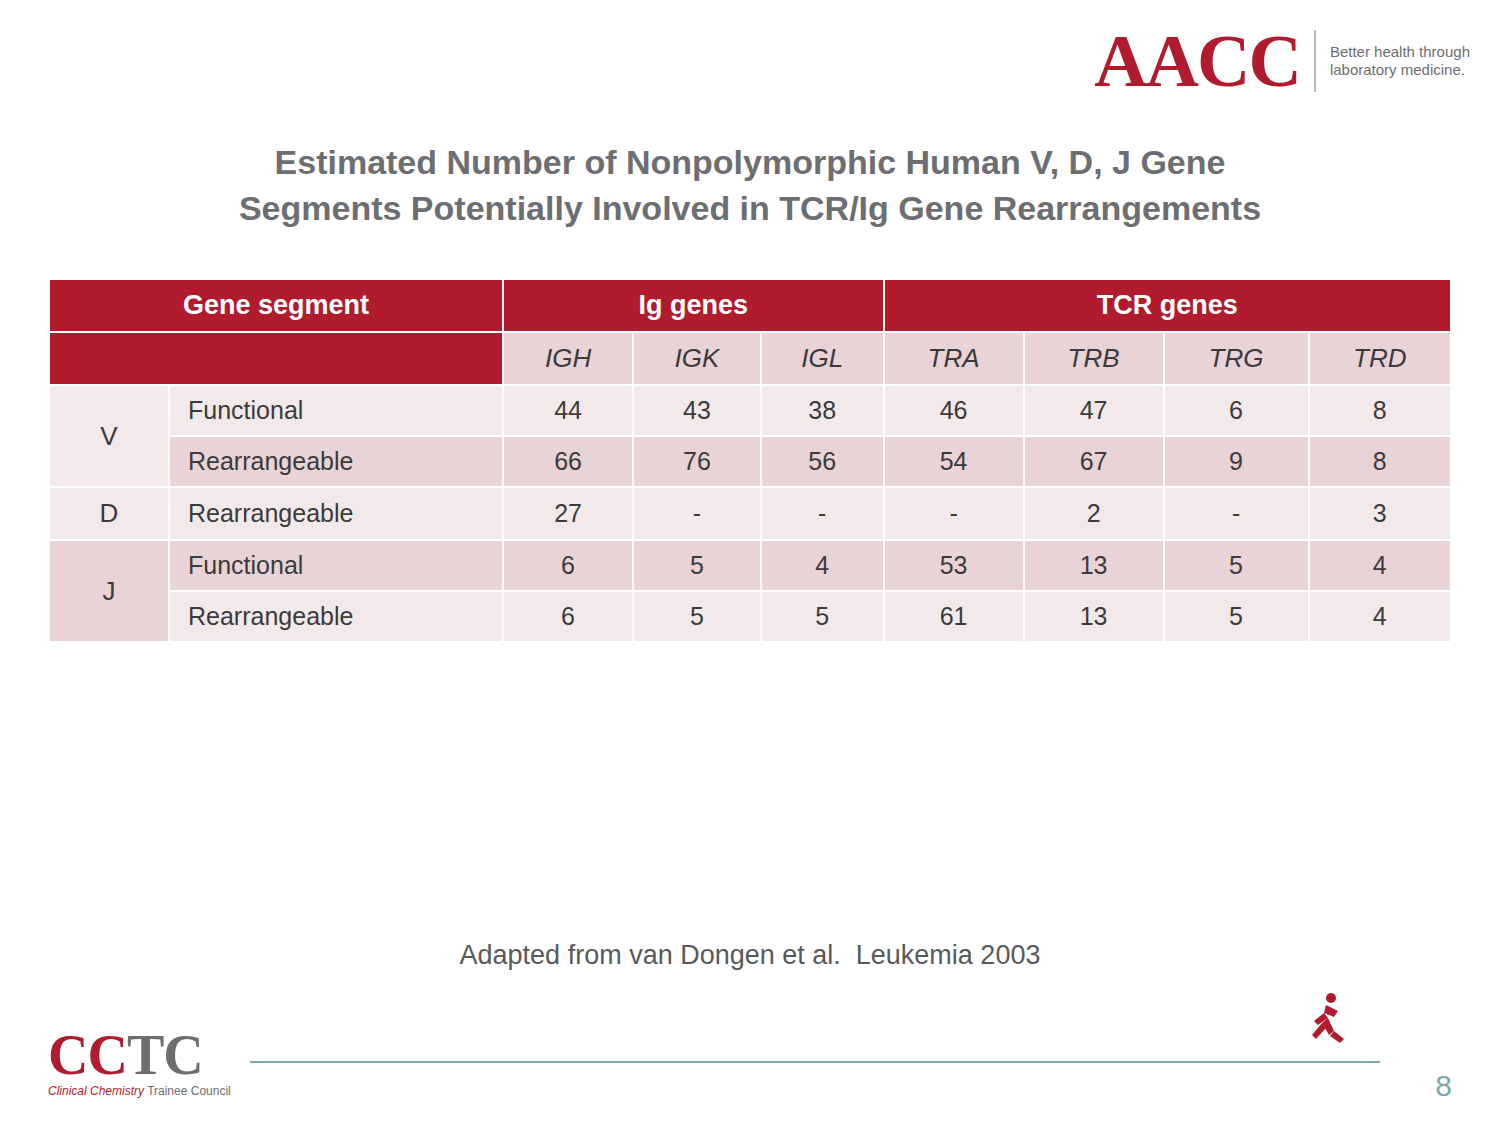AACC
Better health through
laboratory medicine.
Estimated Number of Nonpolymorphic Human V, D, J Gene
Segments Potentially Involved in TCR/Ig Gene Rearrangements
| Gene segment | Ig genes | TCR genes |
| --- | --- | --- |
| | IGH | IGK | IGL | TRA | TRB | TRG | TRD |
| V | Functional | 44 | 43 | 38 | 46 | 47 | 6 | 8 |
| Rearrangeable | 66 | 76 | 56 | 54 | 67 | 9 | 8 |
| D | Rearrangeable | 27 | - | - | - | 2 | - | 3 |
| J | Functional | 6 | 5 | 4 | 53 | 13 | 5 | 4 |
| Rearrangeable | 6 | 5 | 5 | 61 | 13 | 5 | 4 |
Adapted from van Dongen et al. Leukemia 2003
CC TC
Clinical Chemistry Trainee Council
8